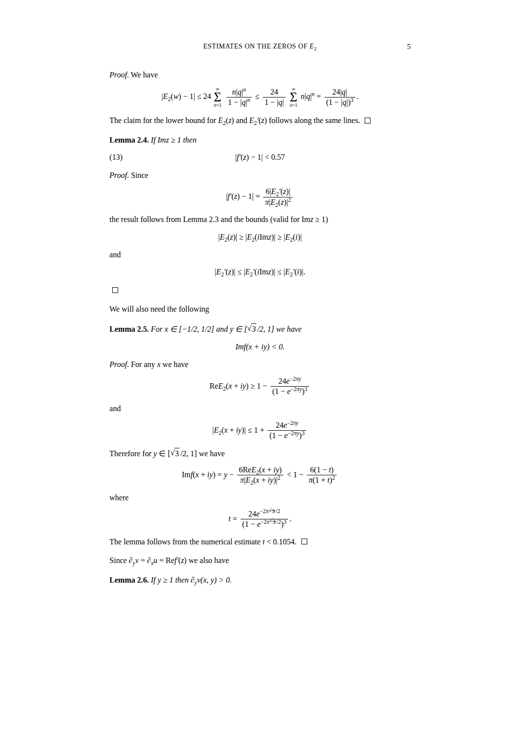ESTIMATES ON THE ZEROS OF E2 5
Proof. We have
|E2(w) − 1| ≤ 24 ∞Σn=1 n|q|n 1 − |q|n ≤ 241 − |q| ∞Σn=1 n|q|n = 24|q|(1 − |q|)3.
The claim for the lower bound for E2(z) and E2′(z) follows along the same lines.
Lemma 2.4. If Imz ≥ 1 then
(13) |f′(z) − 1| < 0.57
Proof. Since
|f′(z) − 1| = 6|E2′(z)|π|E2(z)|2
the result follows from Lemma 2.3 and the bounds (valid for Imz ≥ 1)
|E2(z)| ≥ |E2(i Imz)| ≥ |E2(i)|
and
|E2′(z)| ≤ |E2′(i Imz)| ≤ |E2′(i)|.
We will also need the following
Lemma 2.5. For x ∈ [−1/2, 1/2] and y ∈ [3/2, 1] we have
Imf(x + iy) < 0.
Proof. For any x we have
ReE2(x + iy) ≥ 1 − 24e−2πy(1 − e−2πy)3
and
|E2(x + iy)| ≤ 1 + 24e−2πy(1 − e−2πy)3
Therefore for y ∈ [3/2, 1] we have
Imf(x + iy) = y − 6ReE2(x + iy) π|E2(x + iy)|2 < 1 − 6(1 − t) π(1 + t)2
where
t = 24e−2π 3/2(1 − e−2π 3/2)3.
The lemma follows from the numerical estimate t < 0.1054.
Since ∂yv = ∂xu = Ref′(z) we also have
Lemma 2.6. If y ≥ 1 then ∂yv(x, y) > 0.